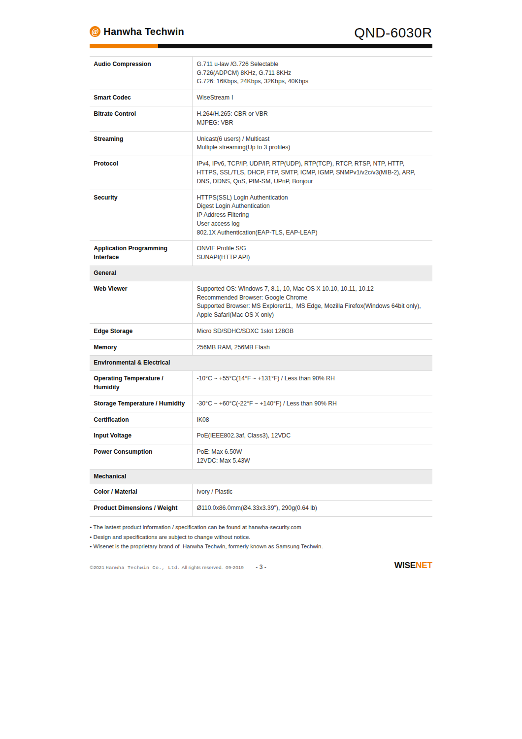@ Hanwha Techwin
QND-6030R
| Audio Compression | G.711 u-law /G.726 Selectable G.726(ADPCM) 8KHz, G.711 8KHz G.726: 16Kbps, 24Kbps, 32Kbps, 40Kbps |
| Smart Codec | WiseStream Ⅰ |
| Bitrate Control | H.264/H.265: CBR or VBR MJPEG: VBR |
| Streaming | Unicast(6 users) / Multicast Multiple streaming(Up to 3 profiles) |
| Protocol | IPv4, IPv6, TCP/IP, UDP/IP, RTP(UDP), RTP(TCP), RTCP, RTSP, NTP, HTTP, HTTPS, SSL/TLS, DHCP, FTP, SMTP, ICMP, IGMP, SNMPv1/v2c/v3(MIB-2), ARP, DNS, DDNS, QoS, PIM-SM, UPnP, Bonjour |
| Security | HTTPS(SSL) Login Authentication Digest Login Authentication IP Address Filtering User access log 802.1X Authentication(EAP-TLS, EAP-LEAP) |
| Application Programming Interface | ONVIF Profile S/G SUNAPI(HTTP API) |
| General |
| Web Viewer | Supported OS: Windows 7, 8.1, 10, Mac OS X 10.10, 10.11, 10.12 Recommended Browser: Google Chrome Supported Browser: MS Explorer11, MS Edge, Mozilla Firefox(Windows 64bit only), Apple Safari(Mac OS X only) |
| Edge Storage | Micro SD/SDHC/SDXC 1slot 128GB |
| Memory | 256MB RAM, 256MB Flash |
| Environmental & Electrical |
| Operating Temperature / Humidity | -10°C ~ +55°C(14°F ~ +131°F) / Less than 90% RH |
| Storage Temperature / Humidity | -30°C ~ +60°C(-22°F ~ +140°F) / Less than 90% RH |
| Certification | IK08 |
| Input Voltage | PoE(IEEE802.3af, Class3), 12VDC |
| Power Consumption | PoE: Max 6.50W 12VDC: Max 5.43W |
| Mechanical |
| Color / Material | Ivory / Plastic |
| Product Dimensions / Weight | Ø110.0x86.0mm(Ø4.33x3.39"), 290g(0.64 lb) |
• The lastest product information / specification can be found at hanwha-security.com
• Design and specifications are subject to change without notice.
• Wisenet is the proprietary brand of Hanwha Techwin, formerly known as Samsung Techwin.
©2021 Hanwha Techwin Co., Ltd. All rights reserved. 09-2019
WISENET
- 3 -